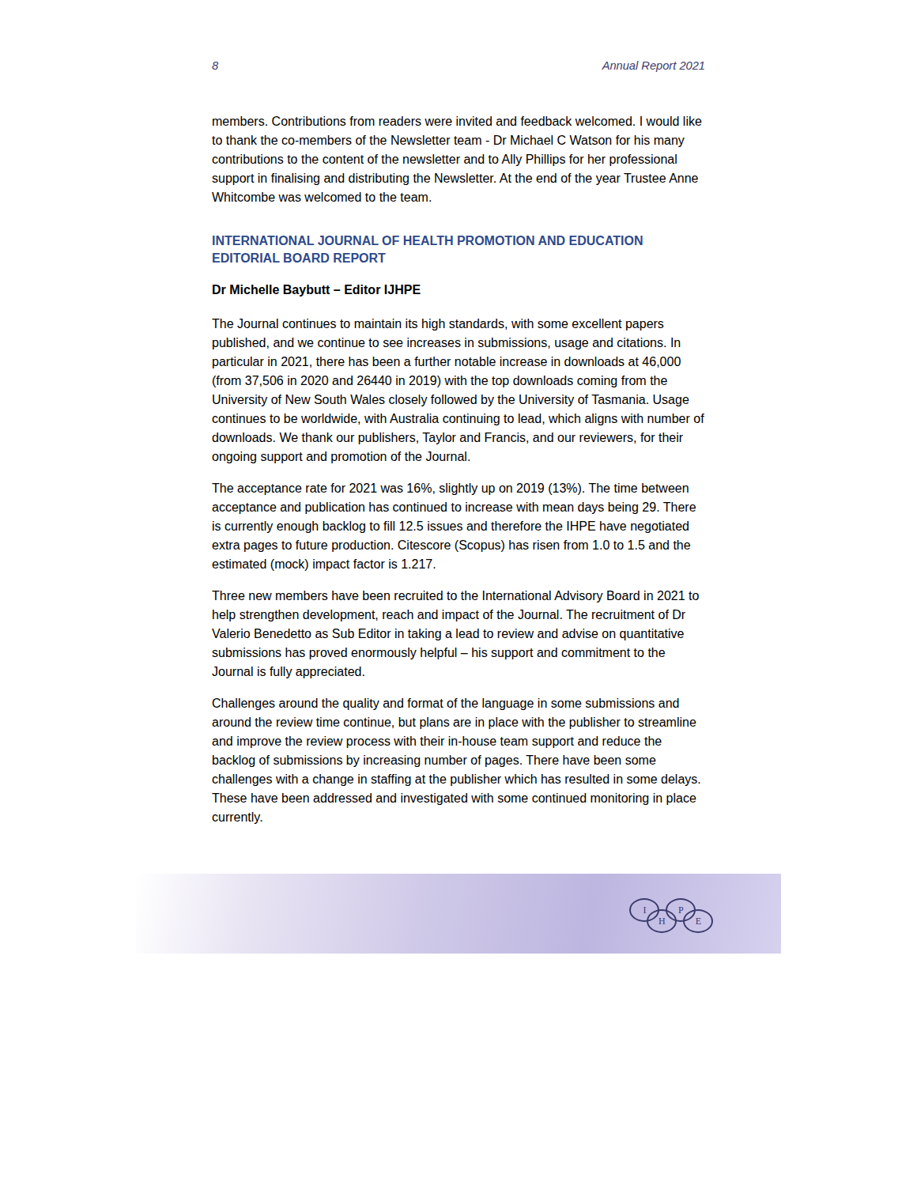8
Annual Report 2021
members. Contributions from readers were invited and feedback welcomed. I would like to thank the co-members of the Newsletter team - Dr Michael C Watson for his many contributions to the content of the newsletter and to Ally Phillips for her professional support in finalising and distributing the Newsletter. At the end of the year Trustee Anne Whitcombe was welcomed to the team.
International Journal of Health Promotion and Education Editorial Board Report
Dr Michelle Baybutt – Editor IJHPE
The Journal continues to maintain its high standards, with some excellent papers published, and we continue to see increases in submissions, usage and citations. In particular in 2021, there has been a further notable increase in downloads at 46,000 (from 37,506 in 2020 and 26440 in 2019) with the top downloads coming from the University of New South Wales closely followed by the University of Tasmania. Usage continues to be worldwide, with Australia continuing to lead, which aligns with number of downloads. We thank our publishers, Taylor and Francis, and our reviewers, for their ongoing support and promotion of the Journal.
The acceptance rate for 2021 was 16%, slightly up on 2019 (13%). The time between acceptance and publication has continued to increase with mean days being 29. There is currently enough backlog to fill 12.5 issues and therefore the IHPE have negotiated extra pages to future production. Citescore (Scopus) has risen from 1.0 to 1.5 and the estimated (mock) impact factor is 1.217.
Three new members have been recruited to the International Advisory Board in 2021 to help strengthen development, reach and impact of the Journal. The recruitment of Dr Valerio Benedetto as Sub Editor in taking a lead to review and advise on quantitative submissions has proved enormously helpful – his support and commitment to the Journal is fully appreciated.
Challenges around the quality and format of the language in some submissions and around the review time continue, but plans are in place with the publisher to streamline and improve the review process with their in-house team support and reduce the backlog of submissions by increasing number of pages. There have been some challenges with a change in staffing at the publisher which has resulted in some delays. These have been addressed and investigated with some continued monitoring in place currently.
I H P E